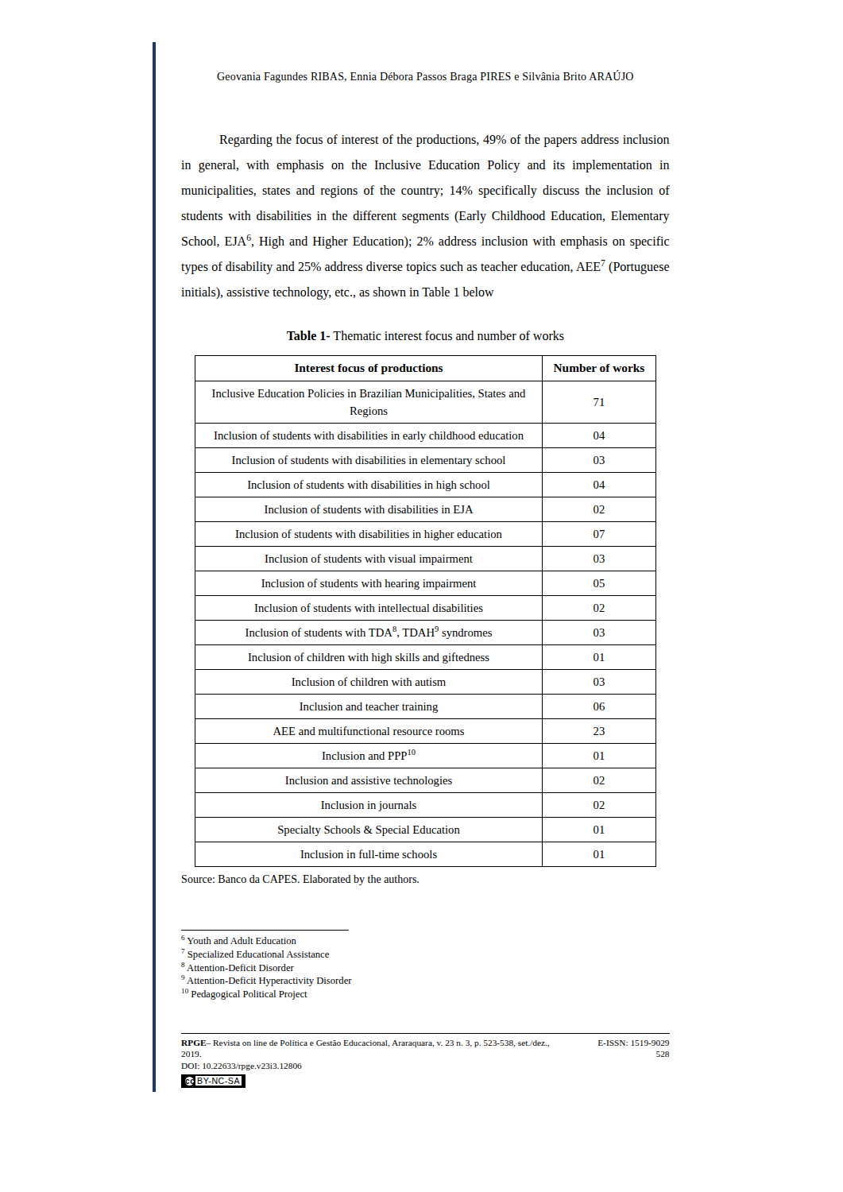Geovania Fagundes RIBAS, Ennia Débora Passos Braga PIRES e Silvânia Brito ARAÚJO
Regarding the focus of interest of the productions, 49% of the papers address inclusion in general, with emphasis on the Inclusive Education Policy and its implementation in municipalities, states and regions of the country; 14% specifically discuss the inclusion of students with disabilities in the different segments (Early Childhood Education, Elementary School, EJA6, High and Higher Education); 2% address inclusion with emphasis on specific types of disability and 25% address diverse topics such as teacher education, AEE7 (Portuguese initials), assistive technology, etc., as shown in Table 1 below
Table 1- Thematic interest focus and number of works
| Interest focus of productions | Number of works |
| --- | --- |
| Inclusive Education Policies in Brazilian Municipalities, States and Regions | 71 |
| Inclusion of students with disabilities in early childhood education | 04 |
| Inclusion of students with disabilities in elementary school | 03 |
| Inclusion of students with disabilities in high school | 04 |
| Inclusion of students with disabilities in EJA | 02 |
| Inclusion of students with disabilities in higher education | 07 |
| Inclusion of students with visual impairment | 03 |
| Inclusion of students with hearing impairment | 05 |
| Inclusion of students with intellectual disabilities | 02 |
| Inclusion of students with TDA 8 , TDAH 9 syndromes | 03 |
| Inclusion of children with high skills and giftedness | 01 |
| Inclusion of children with autism | 03 |
| Inclusion and teacher training | 06 |
| AEE and multifunctional resource rooms | 23 |
| Inclusion and PPP 10 | 01 |
| Inclusion and assistive technologies | 02 |
| Inclusion in journals | 02 |
| Specialty Schools & Special Education | 01 |
| Inclusion in full-time schools | 01 |
Source: Banco da CAPES. Elaborated by the authors.
6 Youth and Adult Education
7 Specialized Educational Assistance
8 Attention-Deficit Disorder
9 Attention-Deficit Hyperactivity Disorder
10 Pedagogical Political Project
RPGE– Revista on line de Política e Gestão Educacional, Araraquara, v. 23 n. 3, p. 523-538, set./dez., 2019.
DOI: 10.22633/rpge.v23i3.12806
E-ISSN: 1519-9029
528
cc BY-NC-SA